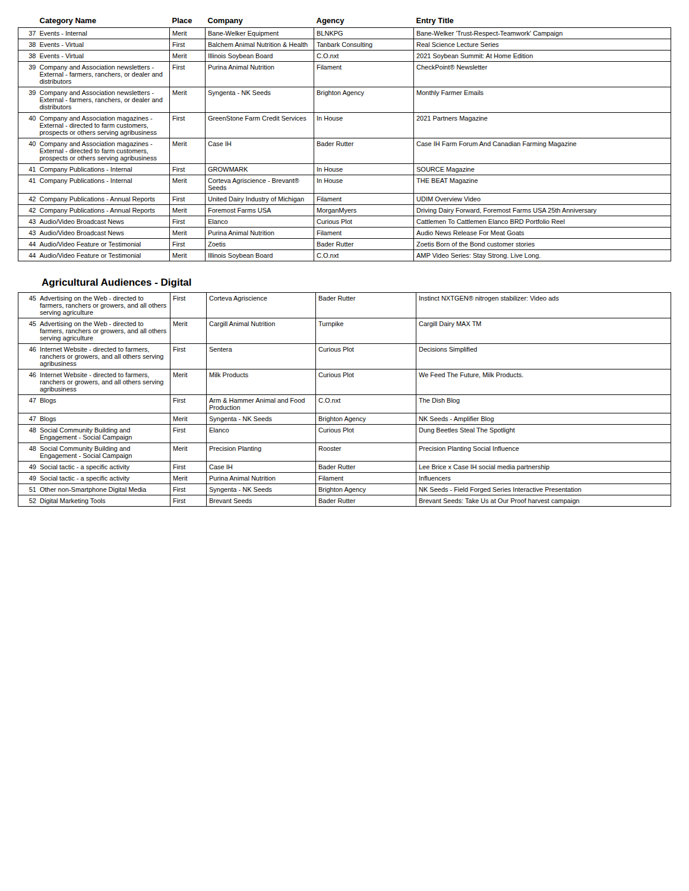| | Category Name | Place | Company | Agency | Entry Title |
| --- | --- | --- | --- | --- | --- |
| 37 | Events - Internal | Merit | Bane-Welker Equipment | BLNKPG | Bane-Welker 'Trust-Respect-Teamwork' Campaign |
| 38 | Events - Virtual | First | Balchem Animal Nutrition & Health | Tanbark Consulting | Real Science Lecture Series |
| 38 | Events - Virtual | Merit | Illinois Soybean Board | C.O.nxt | 2021 Soybean Summit: At Home Edition |
| 39 | Company and Association newsletters - External - farmers, ranchers, or dealer and distributors | First | Purina Animal Nutrition | Filament | CheckPoint® Newsletter |
| 39 | Company and Association newsletters - External - farmers, ranchers, or dealer and distributors | Merit | Syngenta - NK Seeds | Brighton Agency | Monthly Farmer Emails |
| 40 | Company and Association magazines - External - directed to farm customers, prospects or others serving agribusiness | First | GreenStone Farm Credit Services | In House | 2021 Partners Magazine |
| 40 | Company and Association magazines - External - directed to farm customers, prospects or others serving agribusiness | Merit | Case IH | Bader Rutter | Case IH Farm Forum And Canadian Farming Magazine |
| 41 | Company Publications - Internal | First | GROWMARK | In House | SOURCE Magazine |
| 41 | Company Publications - Internal | Merit | Corteva Agriscience - Brevant® Seeds | In House | THE BEAT Magazine |
| 42 | Company Publications - Annual Reports | First | United Dairy Industry of Michigan | Filament | UDIM Overview Video |
| 42 | Company Publications - Annual Reports | Merit | Foremost Farms USA | MorganMyers | Driving Dairy Forward, Foremost Farms USA 25th Anniversary |
| 43 | Audio/Video Broadcast News | First | Elanco | Curious Plot | Cattlemen To Cattlemen Elanco BRD Portfolio Reel |
| 43 | Audio/Video Broadcast News | Merit | Purina Animal Nutrition | Filament | Audio News Release For Meat Goats |
| 44 | Audio/Video Feature or Testimonial | First | Zoetis | Bader Rutter | Zoetis Born of the Bond customer stories |
| 44 | Audio/Video Feature or Testimonial | Merit | Illinois Soybean Board | C.O.nxt | AMP Video Series: Stay Strong. Live Long. |
Agricultural Audiences - Digital
| 45 | Advertising on the Web - directed to farmers, ranchers or growers, and all others serving agriculture | First | Corteva Agriscience | Bader Rutter | Instinct NXTGEN® nitrogen stabilizer: Video ads |
| 45 | Advertising on the Web - directed to farmers, ranchers or growers, and all others serving agriculture | Merit | Cargill Animal Nutrition | Turnpike | Cargill Dairy MAX TM |
| 46 | Internet Website - directed to farmers, ranchers or growers, and all others serving agribusiness | First | Sentera | Curious Plot | Decisions Simplified |
| 46 | Internet Website - directed to farmers, ranchers or growers, and all others serving agribusiness | Merit | Milk Products | Curious Plot | We Feed The Future, Milk Products. |
| 47 | Blogs | First | Arm & Hammer Animal and Food Production | C.O.nxt | The Dish Blog |
| 47 | Blogs | Merit | Syngenta - NK Seeds | Brighton Agency | NK Seeds - Amplifier Blog |
| 48 | Social Community Building and Engagement - Social Campaign | First | Elanco | Curious Plot | Dung Beetles Steal The Spotlight |
| 48 | Social Community Building and Engagement - Social Campaign | Merit | Precision Planting | Rooster | Precision Planting Social Influence |
| 49 | Social tactic - a specific activity | First | Case IH | Bader Rutter | Lee Brice x Case IH social media partnership |
| 49 | Social tactic - a specific activity | Merit | Purina Animal Nutrition | Filament | Influencers |
| 51 | Other non-Smartphone Digital Media | First | Syngenta - NK Seeds | Brighton Agency | NK Seeds - Field Forged Series Interactive Presentation |
| 52 | Digital Marketing Tools | First | Brevant Seeds | Bader Rutter | Brevant Seeds: Take Us at Our Proof harvest campaign |